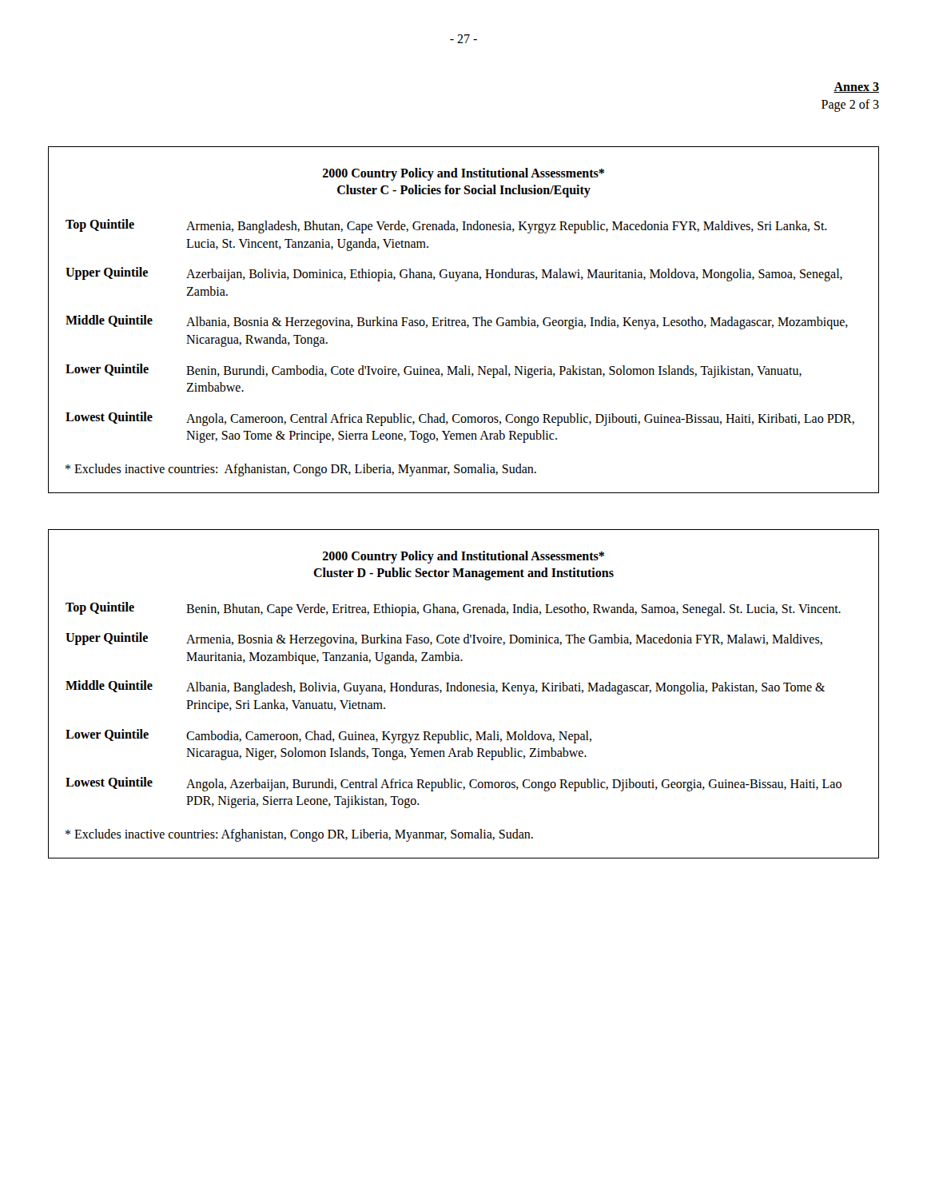- 27 -
Annex 3
Page 2 of 3
2000 Country Policy and Institutional Assessments*
Cluster C - Policies for Social Inclusion/Equity
| Top Quintile | Armenia, Bangladesh, Bhutan, Cape Verde, Grenada, Indonesia, Kyrgyz Republic, Macedonia FYR, Maldives, Sri Lanka, St. Lucia, St. Vincent, Tanzania, Uganda, Vietnam. |
| Upper Quintile | Azerbaijan, Bolivia, Dominica, Ethiopia, Ghana, Guyana, Honduras, Malawi, Mauritania, Moldova, Mongolia, Samoa, Senegal, Zambia. |
| Middle Quintile | Albania, Bosnia & Herzegovina, Burkina Faso, Eritrea, The Gambia, Georgia, India, Kenya, Lesotho, Madagascar, Mozambique, Nicaragua, Rwanda, Tonga. |
| Lower Quintile | Benin, Burundi, Cambodia, Cote d'Ivoire, Guinea, Mali, Nepal, Nigeria, Pakistan, Solomon Islands, Tajikistan, Vanuatu, Zimbabwe. |
| Lowest Quintile | Angola, Cameroon, Central Africa Republic, Chad, Comoros, Congo Republic, Djibouti, Guinea-Bissau, Haiti, Kiribati, Lao PDR, Niger, Sao Tome & Principe, Sierra Leone, Togo, Yemen Arab Republic. |
* Excludes inactive countries: Afghanistan, Congo DR, Liberia, Myanmar, Somalia, Sudan.
2000 Country Policy and Institutional Assessments*
Cluster D - Public Sector Management and Institutions
| Top Quintile | Benin, Bhutan, Cape Verde, Eritrea, Ethiopia, Ghana, Grenada, India, Lesotho, Rwanda, Samoa, Senegal. St. Lucia, St. Vincent. |
| Upper Quintile | Armenia, Bosnia & Herzegovina, Burkina Faso, Cote d'Ivoire, Dominica, The Gambia, Macedonia FYR, Malawi, Maldives, Mauritania, Mozambique, Tanzania, Uganda, Zambia. |
| Middle Quintile | Albania, Bangladesh, Bolivia, Guyana, Honduras, Indonesia, Kenya, Kiribati, Madagascar, Mongolia, Pakistan, Sao Tome & Principe, Sri Lanka, Vanuatu, Vietnam. |
| Lower Quintile | Cambodia, Cameroon, Chad, Guinea, Kyrgyz Republic, Mali, Moldova, Nepal, Nicaragua, Niger, Solomon Islands, Tonga, Yemen Arab Republic, Zimbabwe. |
| Lowest Quintile | Angola, Azerbaijan, Burundi, Central Africa Republic, Comoros, Congo Republic, Djibouti, Georgia, Guinea-Bissau, Haiti, Lao PDR, Nigeria, Sierra Leone, Tajikistan, Togo. |
* Excludes inactive countries: Afghanistan, Congo DR, Liberia, Myanmar, Somalia, Sudan.